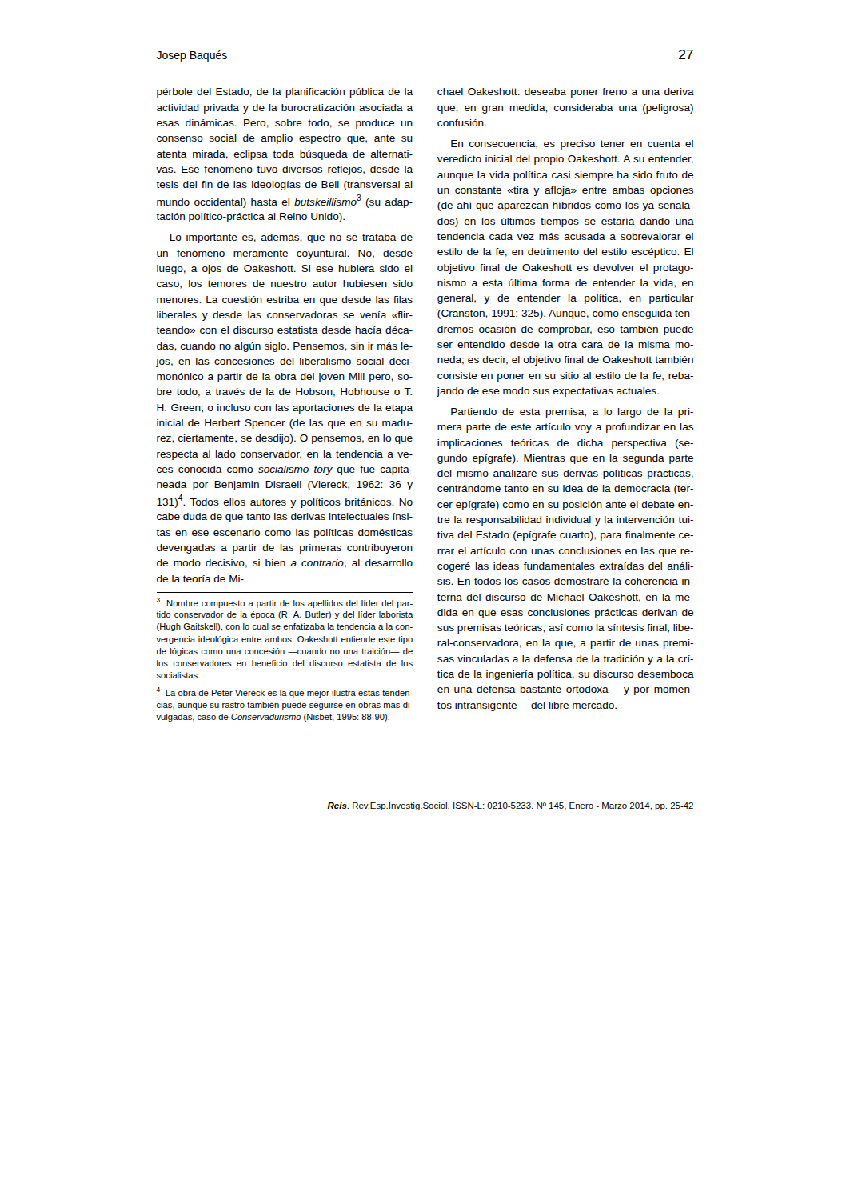Josep Baqués 27
pérbole del Estado, de la planificación pública de la actividad privada y de la burocratización asociada a esas dinámicas. Pero, sobre todo, se produce un consenso social de amplio espectro que, ante su atenta mirada, eclipsa toda búsqueda de alternativas. Ese fenómeno tuvo diversos reflejos, desde la tesis del fin de las ideologías de Bell (transversal al mundo occidental) hasta el butskeillismo 3 (su adaptación político-práctica al Reino Unido).
Lo importante es, además, que no se trataba de un fenómeno meramente coyuntural. No, desde luego, a ojos de Oakeshott. Si ese hubiera sido el caso, los temores de nuestro autor hubiesen sido menores. La cuestión estriba en que desde las filas liberales y desde las conservadoras se venía «flirteando» con el discurso estatista desde hacía décadas, cuando no algún siglo. Pensemos, sin ir más lejos, en las concesiones del liberalismo social decimonónico a partir de la obra del joven Mill pero, sobre todo, a través de la de Hobson, Hobhouse o T. H. Green; o incluso con las aportaciones de la etapa inicial de Herbert Spencer (de las que en su madurez, ciertamente, se desdijo). O pensemos, en lo que respecta al lado conservador, en la tendencia a veces conocida como socialismo tory que fue capitaneada por Benjamin Disraeli (Viereck, 1962: 36 y 131)4. Todos ellos autores y políticos británicos. No cabe duda de que tanto las derivas intelectuales ínsitas en ese escenario como las políticas domésticas devengadas a partir de las primeras contribuyeron de modo decisivo, si bien a contrario, al desarrollo de la teoría de Mi-
3 Nombre compuesto a partir de los apellidos del líder del partido conservador de la época (R. A. Butler) y del líder laborista (Hugh Gaitskell), con lo cual se enfatizaba la tendencia a la convergencia ideológica entre ambos. Oakeshott entiende este tipo de lógicas como una concesión —cuando no una traición— de los conservadores en beneficio del discurso estatista de los socialistas.
4 La obra de Peter Viereck es la que mejor ilustra estas tendencias, aunque su rastro también puede seguirse en obras más divulgadas, caso de Conservadurismo (Nisbet, 1995: 88-90).
chael Oakeshott: deseaba poner freno a una deriva que, en gran medida, consideraba una (peligrosa) confusión.
En consecuencia, es preciso tener en cuenta el veredicto inicial del propio Oakeshott. A su entender, aunque la vida política casi siempre ha sido fruto de un constante «tira y afloja» entre ambas opciones (de ahí que aparezcan híbridos como los ya señalados) en los últimos tiempos se estaría dando una tendencia cada vez más acusada a sobrevalorar el estilo de la fe, en detrimento del estilo escéptico. El objetivo final de Oakeshott es devolver el protagonismo a esta última forma de entender la vida, en general, y de entender la política, en particular (Cranston, 1991: 325). Aunque, como enseguida tendremos ocasión de comprobar, eso también puede ser entendido desde la otra cara de la misma moneda; es decir, el objetivo final de Oakeshott también consiste en poner en su sitio al estilo de la fe, rebajando de ese modo sus expectativas actuales.
Partiendo de esta premisa, a lo largo de la primera parte de este artículo voy a profundizar en las implicaciones teóricas de dicha perspectiva (segundo epígrafe). Mientras que en la segunda parte del mismo analizaré sus derivas políticas prácticas, centrándome tanto en su idea de la democracia (tercer epígrafe) como en su posición ante el debate entre la responsabilidad individual y la intervención tuitiva del Estado (epígrafe cuarto), para finalmente cerrar el artículo con unas conclusiones en las que recogeré las ideas fundamentales extraídas del análisis. En todos los casos demostraré la coherencia interna del discurso de Michael Oakeshott, en la medida en que esas conclusiones prácticas derivan de sus premisas teóricas, así como la síntesis final, liberal-conservadora, en la que, a partir de unas premisas vinculadas a la defensa de la tradición y a la crítica de la ingeniería política, su discurso desemboca en una defensa bastante ortodoxa —y por momentos intransigente— del libre mercado.
Reis. Rev.Esp.Investig.Sociol. ISSN-L: 0210-5233. Nº 145, Enero - Marzo 2014, pp. 25-42